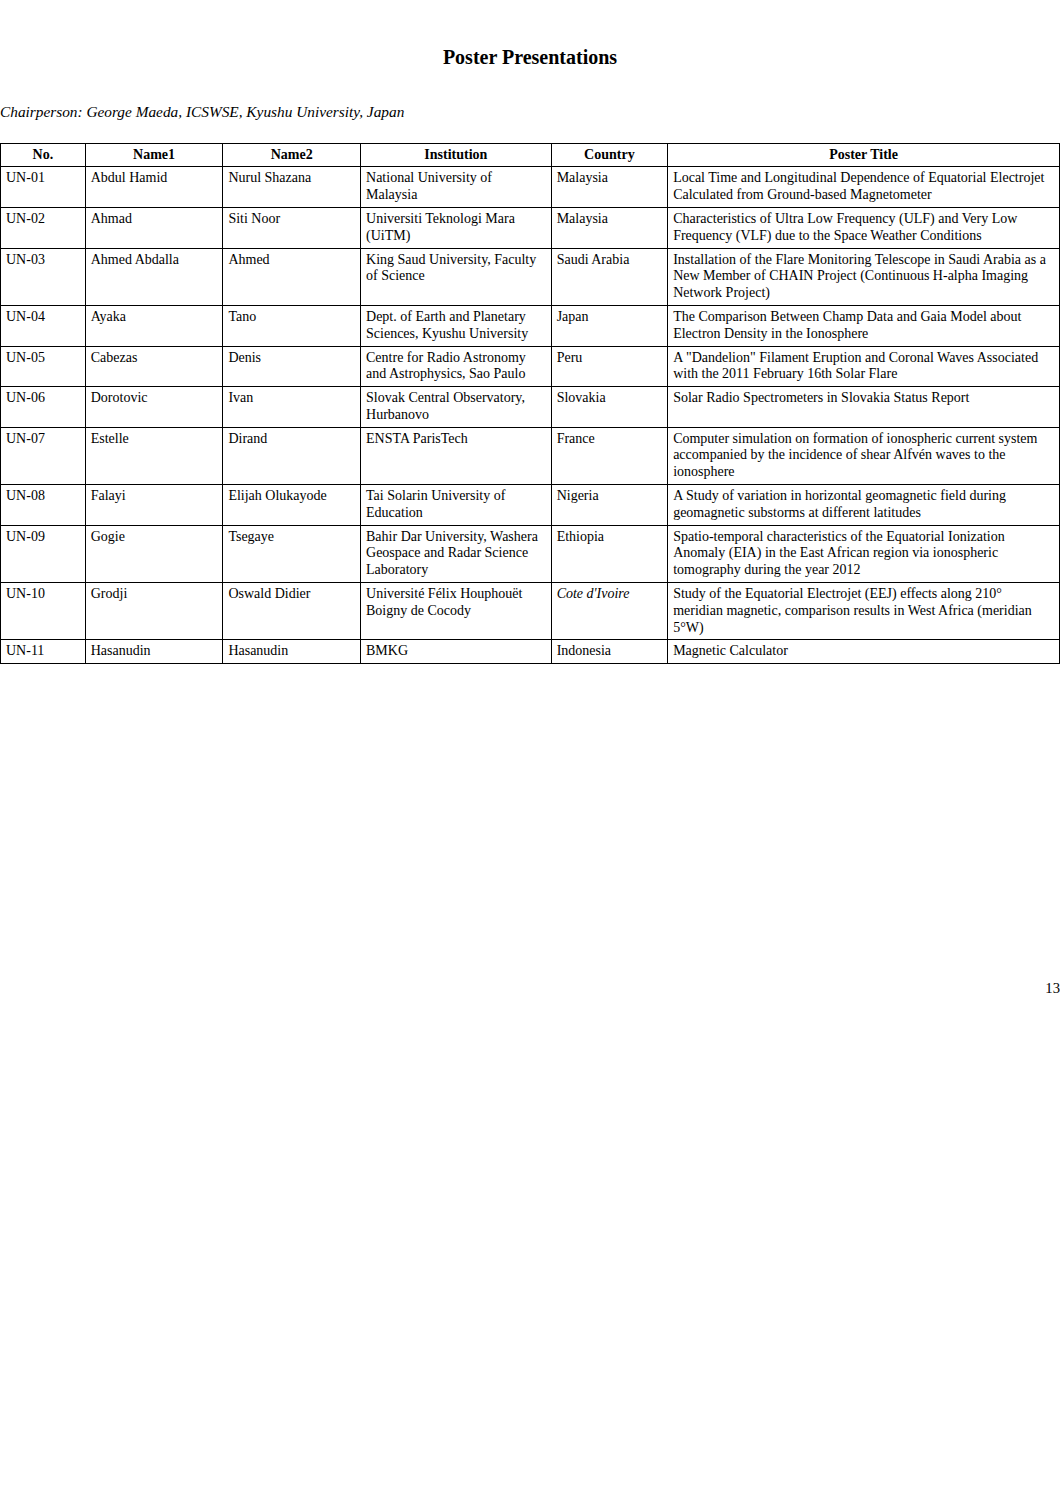Poster Presentations
Chairperson: George Maeda, ICSWSE, Kyushu University, Japan
| No. | Name1 | Name2 | Institution | Country | Poster Title |
| --- | --- | --- | --- | --- | --- |
| UN-01 | Abdul Hamid | Nurul Shazana | National University of Malaysia | Malaysia | Local Time and Longitudinal Dependence of Equatorial Electrojet Calculated from Ground-based Magnetometer |
| UN-02 | Ahmad | Siti Noor | Universiti Teknologi Mara (UiTM) | Malaysia | Characteristics of Ultra Low Frequency (ULF) and Very Low Frequency (VLF) due to the Space Weather Conditions |
| UN-03 | Ahmed Abdalla | Ahmed | King Saud University, Faculty of Science | Saudi Arabia | Installation of the Flare Monitoring Telescope in Saudi Arabia as a New Member of CHAIN Project (Continuous H-alpha Imaging Network Project) |
| UN-04 | Ayaka | Tano | Dept. of Earth and Planetary Sciences, Kyushu University | Japan | The Comparison Between Champ Data and Gaia Model about Electron Density in the Ionosphere |
| UN-05 | Cabezas | Denis | Centre for Radio Astronomy and Astrophysics, Sao Paulo | Peru | A "Dandelion" Filament Eruption and Coronal Waves Associated with the 2011 February 16th Solar Flare |
| UN-06 | Dorotovic | Ivan | Slovak Central Observatory, Hurbanovo | Slovakia | Solar Radio Spectrometers in Slovakia Status Report |
| UN-07 | Estelle | Dirand | ENSTA ParisTech | France | Computer simulation on formation of ionospheric current system accompanied by the incidence of shear Alfvén waves to the ionosphere |
| UN-08 | Falayi | Elijah Olukayode | Tai Solarin University of Education | Nigeria | A Study of variation in horizontal geomagnetic field during geomagnetic substorms at different latitudes |
| UN-09 | Gogie | Tsegaye | Bahir Dar University, Washera Geospace and Radar Science Laboratory | Ethiopia | Spatio-temporal characteristics of the Equatorial Ionization Anomaly (EIA) in the East African region via ionospheric tomography during the year 2012 |
| UN-10 | Grodji | Oswald Didier | Université Félix Houphouët Boigny de Cocody | Cote d'Ivoire | Study of the Equatorial Electrojet (EEJ) effects along 210° meridian magnetic, comparison results in West Africa (meridian 5°W) |
| UN-11 | Hasanudin | Hasanudin | BMKG | Indonesia | Magnetic Calculator |
13